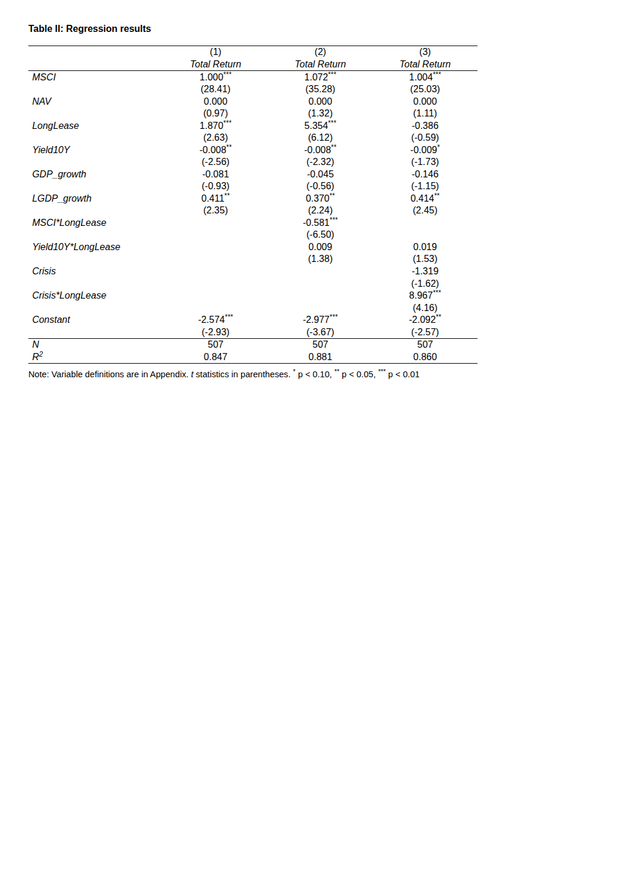Table II: Regression results
| | (1) | (2) | (3) |
| | Total Return | Total Return | Total Return |
| MSCI | 1.000 *** | 1.072 *** | 1.004 *** |
| | (28.41) | (35.28) | (25.03) |
| NAV | 0.000 | 0.000 | 0.000 |
| | (0.97) | (1.32) | (1.11) |
| LongLease | 1.870 *** | 5.354 *** | -0.386 |
| | (2.63) | (6.12) | (-0.59) |
| Yield10Y | -0.008 ** | -0.008 ** | -0.009 * |
| | (-2.56) | (-2.32) | (-1.73) |
| GDP_growth | -0.081 | -0.045 | -0.146 |
| | (-0.93) | (-0.56) | (-1.15) |
| LGDP_growth | 0.411 ** | 0.370 ** | 0.414 ** |
| | (2.35) | (2.24) | (2.45) |
| MSCI*LongLease | | -0.581 *** | |
| | | (-6.50) | |
| Yield10Y*LongLease | | 0.009 | 0.019 |
| | | (1.38) | (1.53) |
| Crisis | | | -1.319 |
| | | | (-1.62) |
| Crisis*LongLease | | | 8.967 *** |
| | | | (4.16) |
| Constant | -2.574 *** | -2.977 *** | -2.092 ** |
| | (-2.93) | (-3.67) | (-2.57) |
| N | 507 | 507 | 507 |
| R 2 | 0.847 | 0.881 | 0.860 |
Note: Variable definitions are in Appendix. t statistics in parentheses. * p < 0.10, ** p < 0.05, *** p < 0.01